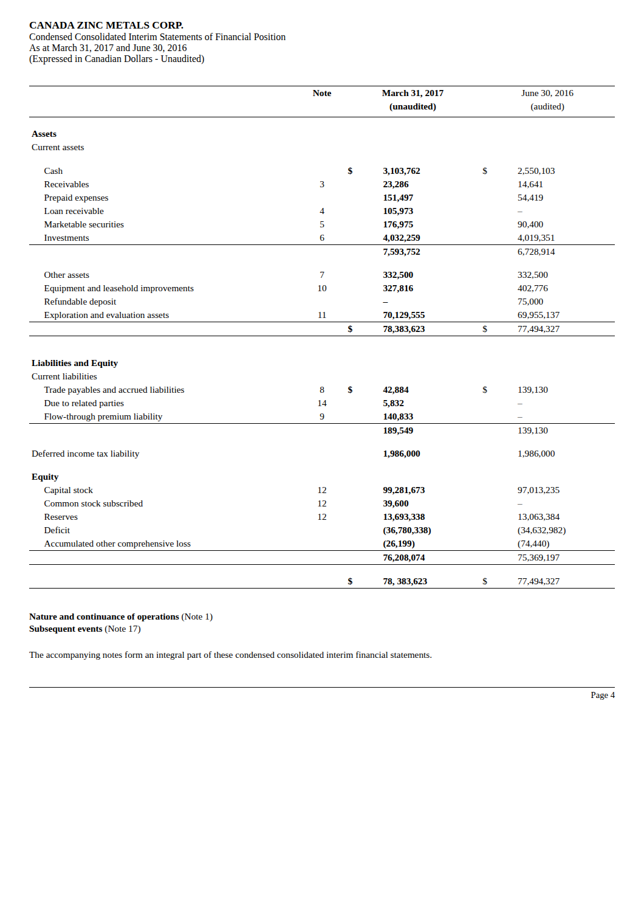CANADA ZINC METALS CORP.
Condensed Consolidated Interim Statements of Financial Position
As at March 31, 2017 and June 30, 2016
(Expressed in Canadian Dollars - Unaudited)
| | Note | March 31, 2017 | June 30, 2016 |
| --- | --- | --- | --- |
| | | (unaudited) | (audited) |
| Assets | | | | | |
| Current assets | | | | | |
| Cash | | $ | 3,103,762 | $ | 2,550,103 |
| Receivables | 3 | | 23,286 | | 14,641 |
| Prepaid expenses | | | 151,497 | | 54,419 |
| Loan receivable | 4 | | 105,973 | | – |
| Marketable securities | 5 | | 176,975 | | 90,400 |
| Investments | 6 | | 4,032,259 | | 4,019,351 |
| | | | 7,593,752 | | 6,728,914 |
| Other assets | 7 | | 332,500 | | 332,500 |
| Equipment and leasehold improvements | 10 | | 327,816 | | 402,776 |
| Refundable deposit | | | – | | 75,000 |
| Exploration and evaluation assets | 11 | | 70,129,555 | | 69,955,137 |
| | | $ | 78,383,623 | $ | 77,494,327 |
| Liabilities and Equity | | | | | |
| Current liabilities | | | | | |
| Trade payables and accrued liabilities | 8 | $ | 42,884 | $ | 139,130 |
| Due to related parties | 14 | | 5,832 | | – |
| Flow-through premium liability | 9 | | 140,833 | | – |
| | | | 189,549 | | 139,130 |
| Deferred income tax liability | | | 1,986,000 | | 1,986,000 |
| Equity | | | | | |
| Capital stock | 12 | | 99,281,673 | | 97,013,235 |
| Common stock subscribed | 12 | | 39,600 | | – |
| Reserves | 12 | | 13,693,338 | | 13,063,384 |
| Deficit | | | (36,780,338) | | (34,632,982) |
| Accumulated other comprehensive loss | | | (26,199) | | (74,440) |
| | | | 76,208,074 | | 75,369,197 |
| | | $ | 78, 383,623 | $ | 77,494,327 |
Nature and continuance of operations (Note 1)
Subsequent events (Note 17)
The accompanying notes form an integral part of these condensed consolidated interim financial statements.
Page 4